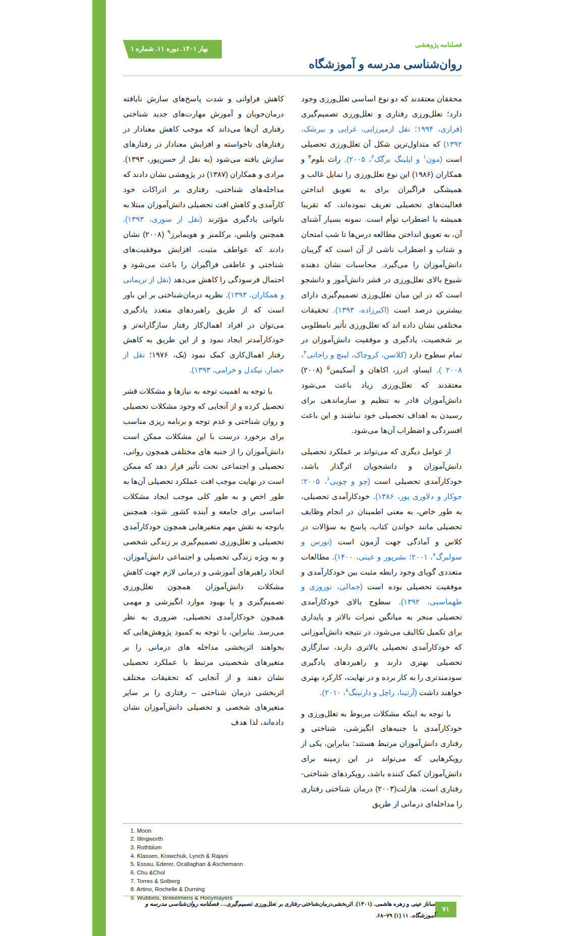فصلنامه پژوهشی
روان‌شناسی مدرسه و آموزشگاه
بهار ۱۴۰۱. دوره ۱۱. شماره ۱
محققان معتقدند که دو نوع اساسی تعلل‌ورزی وجود دارد؛ تعلل‌ورزی رفتاری و تعلل‌ورزی تصمیم‌گیری (فراری، ۱۹۹۴؛ نقل ازمیرزایی، غرایی و بیرشک، ۱۳۹۲) که متداول‌ترین شکل آن تعلل‌ورزی تحصیلی است (مون۱ و ایلینگ برگک۲، ۲۰۰۵). راث بلوم۳ و همکاران (۱۹۸۶) این نوع تعلل‌ورزی را تمایل غالب و همیشگی فراگیران برای به تعویق انداختن فعالیت‌های تحصیلی تعریف نموده‌اند، که تقریبا همیشه با اضطراب توأم است. نمونه بسیار آشنای آن، به تعویق انداختن مطالعه درس‌ها تا شب امتحان و شتاب و اضطراب ناشی از آن است که گریبان دانش‌آموزان را می‌گیرد. محاسبات نشان دهنده شیوع بالای تعلل‌ورزی در قشر دانش‌آموز و دانشجو است که در این میان تعلل‌ورزی تصمیم‌گیری دارای بیشترین درصد است (اکبرزاده، ۱۳۹۳). تحقیقات مختلفی نشان داده اند که تعلل‌ورزی تأثیر نامطلوبی بر شخصیت، یادگیری و موفقیت دانش‌آموزان در تمام سطوح دارد (کلاسن، کروچاک، لینچ و راجانی۴، ۲۰۰۸ ). ایساو، ادرر، اکاهان و آسکیمن۵ (۲۰۰۸) معتقدند که تعلل‌ورزی زیاد باعث می‌شود دانش‌آموزان قادر به تنظیم و سازماندهی برای رسیدن به اهداف تحصیلی خود نباشند و این باعث افسردگی و اضطراب آن‌ها می‌شود.
از عوامل دیگری که می‌تواند بر عملکرد تحصیلی دانش‌آموزان و دانشجویان اثرگذار باشد، خودکارآمدی تحصیلی است (چو و چویی۶، ۲۰۰۵؛ جوکار و دلاوری پور، ۱۳۸۶). خودکارآمدی تحصیلی، به طور خاص، به معنی اطمینان در انجام وظایف تحصیلی مانند خواندن کتاب، پاسخ به سؤالات در کلاس و آمادگی جهت آزمون است (تورس و سولبرگ۷، ۲۰۰۱؛ بشرپور و عینی، ۱۴۰۰). مطالعات متعددی گویای وجود رابطه مثبت بین خودکارآمدی و موفقیت تحصیلی بوده است (جمالی، نوروزی و طهماسبی، ۱۳۹۲). سطوح بالای خودکارآمدی تحصیلی منجر به میانگین نمرات بالاتر و پایداری برای تکمیل تکالیف می‌شود، در نتیجه دانش‌آموزانی که خودکارآمدی تحصیلی بالاتری دارند، سازگاری تحصیلی بهتری دارند و راهبردهای یادگیری سودمندتری را به کار برده و در نهایت، کارکرد بهتری خواهند داشت (آرتینا، راچل و دارنینگ۸، ۲۰۱۰).
با توجه به اینکه مشکلات مربوط به تعلل‌ورزی و خودکارآمدی با جنبه‌های انگیزشی، شناختی و رفتاری دانش‌آموزان مرتبط هستند؛ بنابراین، یکی از رویکرهایی که می‌تواند در این زمینه برای دانش‌آموزان کمک کننده باشد، رویکردهای شناختی- رفتاری است. هازلت(۲۰۰۳) درمان شناختی رفتاری را مداخله‌ای درمانی از طریق
کاهش فراوانی و شدت پاسخ‌های سازش نایافته درمان‌جویان و آموزش مهارت‌های جدید شناختی رفتاری آن‌ها می‌داند که موجب کاهش معنادار در رفتارهای ناخواسته و افزایش معنادار در رفتارهای سازش یافته می‌شود (به نقل از حسن‌پور، ۱۳۹۳). مرادی و همکاران (۱۳۸۷) در پژوهشی نشان دادند که مداخله‌های شناختی، رفتاری بر ادراکات خود کارآمدی و کاهش افت تحصیلی دانش‌آموزان مبتلا به ناتوانی یادگیری مؤثرند (نقل از سوری، ۱۳۹۳). همچنین وابلس، برکلمنز و هویمایرز۹ (۲۰۰۸) نشان دادند که عواطف مثبت، افزایش موفقیت‌های شناختی و عاطفی فراگیران را باعث می‌شود و احتمال فرسودگی را کاهش می‌دهد (نقل از نریمانی و همکاران، ۱۳۹۳). نظریه درمان‌شناختی بر این باور است که از طریق راهبردهای متعدد یادگیری می‌توان در افراد اهمال‌کار رفتار سازگارانه‌تر و خودکارآمدتر ایجاد نمود و از این طریق به کاهش رفتار اهمال‌کاری کمک نمود (بک، ۱۹۷۶؛ نقل از حصار، نیکدل و خرامی، ۱۳۹۳).
با توجه به اهمیت توجه به نیازها و مشکلات قشر تحصیل کرده و از آنجایی که وجود مشکلات تحصیلی و روان شناختی و عدم توجه و برنامه ریزی مناسب برای برخورد درست با این مشکلات ممکن است دانش‌آموزان را از جنبه های مختلفی همچون روانی، تحصیلی و اجتماعی تحت تأثیر قرار دهد که ممکن است در نهایت موجب افت عملکرد تحصیلی آن‌ها به طور اخص و به طور کلی موجب ایجاد مشکلات اساسی برای جامعه و آینده کشور شود، همچنین باتوجه به نقش مهم متغیرهایی همچون خودکارآمدی تحصیلی و تعلل‌ورزی تصمیم‌گیری بر زندگی شخصی و به ویژه زندگی تحصیلی و اجتماعی دانش‌آموزان، اتخاذ راهبرهای آموزشی و درمانی لازم جهت کاهش مشکلات دانش‌آموزان همچون تعلل‌ورزی تصمیم‌گیری و یا بهبود موارد انگیزشی و مهمی همچون خودکارآمدی تحصیلی، ضروری به نظر می‌رسد. بنابراین، با توجه به کمبود پژوهش‌هایی که بخواهند اثربخشی مداخله های درمانی را بر متغیرهای شخصیتی مرتبط با عملکرد تحصیلی نشان دهند و از آنجایی که تحقیقات مختلف اثربخشی درمان شناختی – رفتاری را بر سایر متغیرهای شخصی و تحصیلی دانش‌آموزان نشان داده‌اند، لذا هدف
Moon
Illingworth
Rothblum
Klassen, Krawchuk, Lynch & Rajani
Essau, Ederer, Ocallaghan & Aschemann
Chu &Chol
Torres & Solberg
Artino, Rochelle & Durning
Wubbels, Brekelmens & Hooymayers
۷۱
ساناز عینی و زهره هاشمی. (۱۴۰۱). اثربخشی‌درمان‌شناختی-رفتاری بر تعلل‌ورزی تصمیم‌گیری.... فصلنامه روان‌شناسی مدرسه و آموزشگاه. ۱۱ (۱) ۷۹–۶۸.